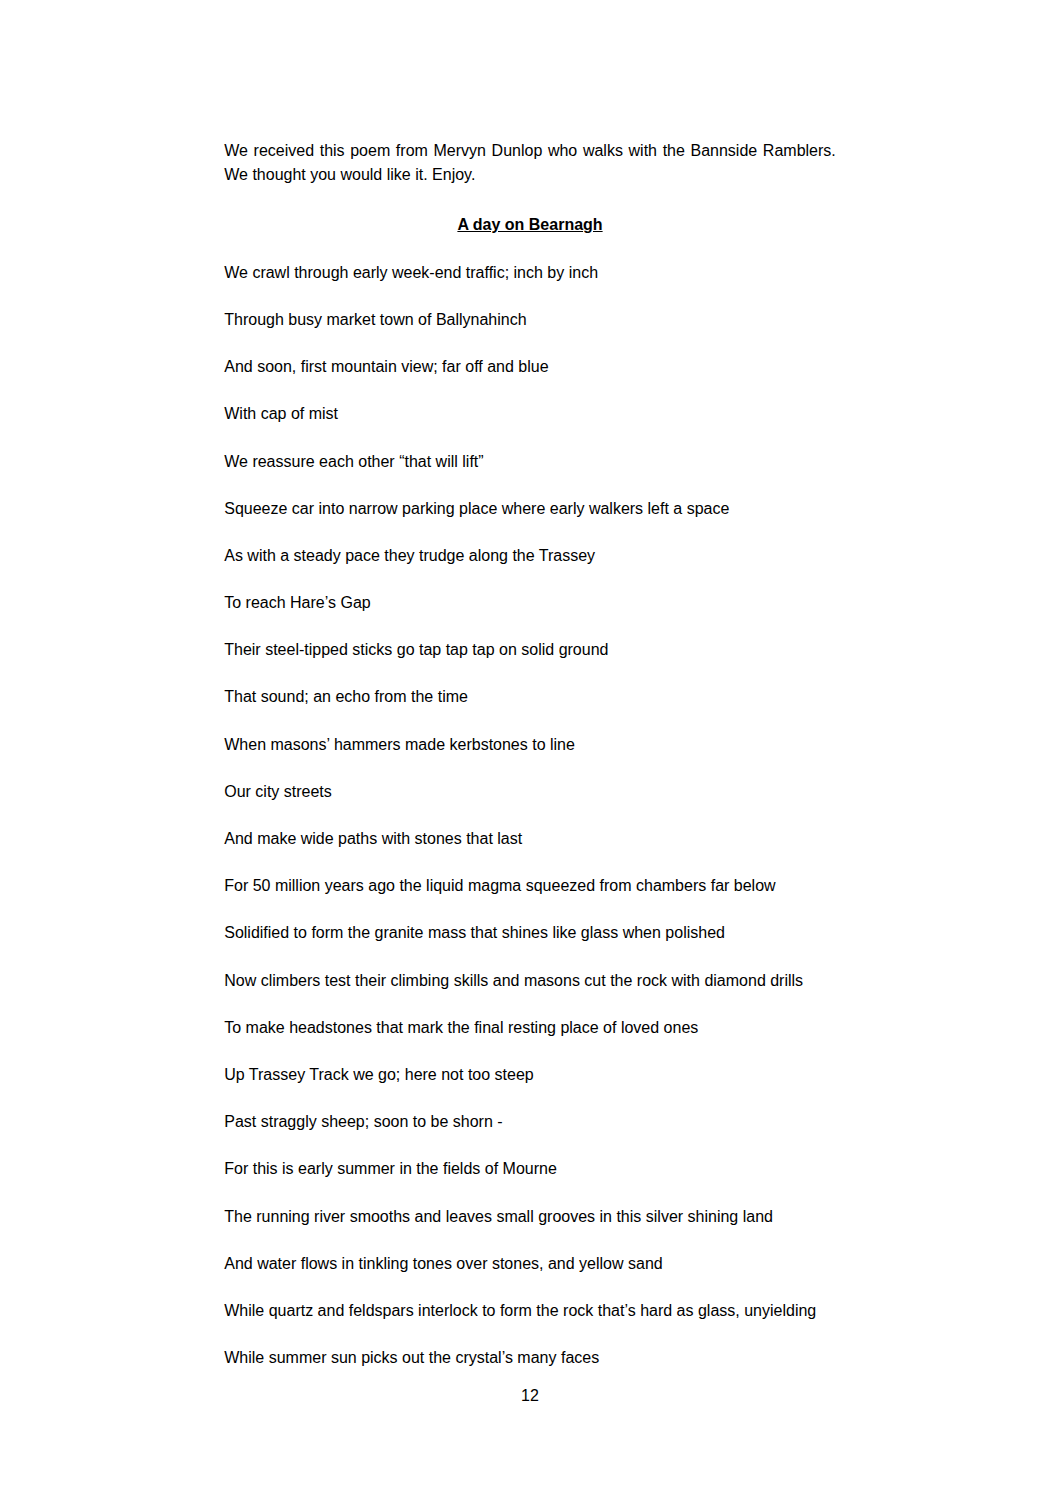We received this poem from Mervyn Dunlop who walks with the Bannside Ramblers. We thought you would like it. Enjoy.
A day on Bearnagh
We crawl through early week-end traffic; inch by inch
Through busy market town of Ballynahinch
And soon, first mountain view; far off and blue
With cap of mist
We reassure each other “that will lift”
Squeeze car into narrow parking place where early walkers left a space
As with a steady pace they trudge along the Trassey
To reach Hare’s Gap
Their steel-tipped sticks go tap tap tap on solid ground
That sound; an echo from the time
When masons’ hammers made kerbstones to line
Our city streets
And make wide paths with stones that last
For 50 million years ago the liquid magma squeezed from chambers far below
Solidified to form the granite mass that shines like glass when polished
Now climbers test their climbing skills and masons cut the rock with diamond drills
To make headstones that mark the final resting place of loved ones
Up Trassey Track we go; here not too steep
Past straggly sheep; soon to be shorn -
For this is early summer in the fields of Mourne
The running river smooths and leaves small grooves in this silver shining land
And water flows in tinkling tones over stones, and yellow sand
While quartz and feldspars interlock to form the rock that’s hard as glass, unyielding
While summer sun picks out the crystal’s many faces
12